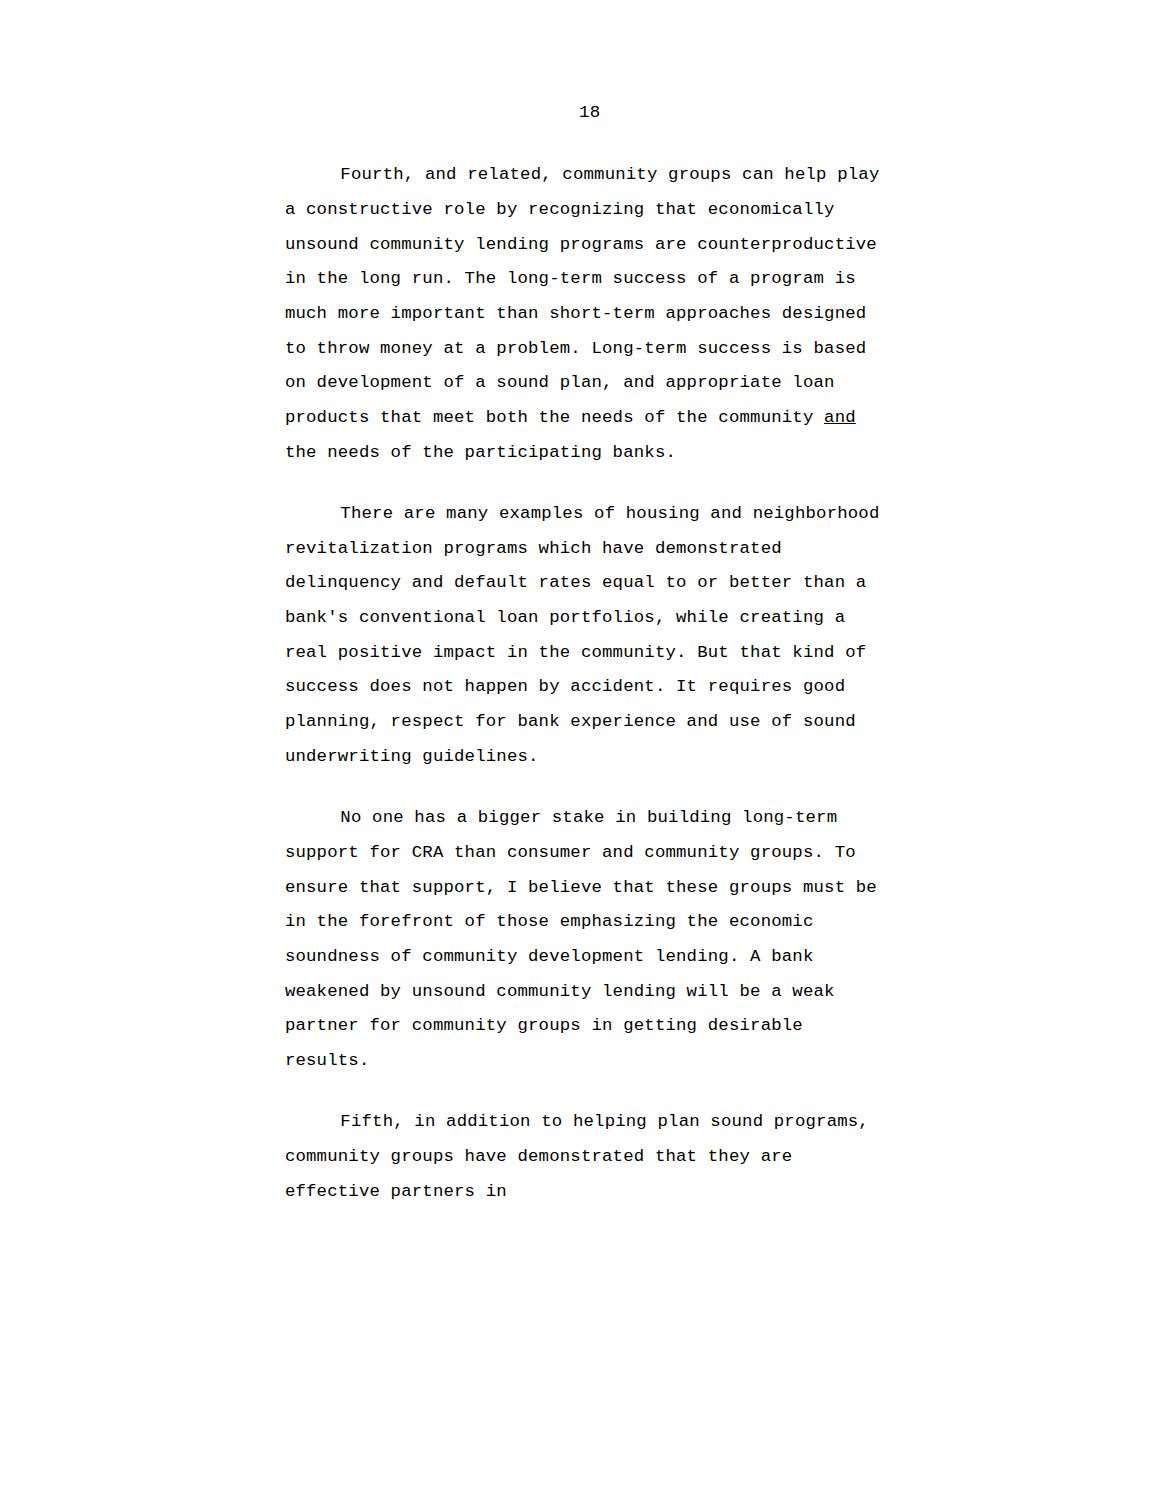18
Fourth, and related, community groups can help play a constructive role by recognizing that economically unsound community lending programs are counterproductive in the long run. The long-term success of a program is much more important than short-term approaches designed to throw money at a problem. Long-term success is based on development of a sound plan, and appropriate loan products that meet both the needs of the community and the needs of the participating banks.
There are many examples of housing and neighborhood revitalization programs which have demonstrated delinquency and default rates equal to or better than a bank's conventional loan portfolios, while creating a real positive impact in the community. But that kind of success does not happen by accident. It requires good planning, respect for bank experience and use of sound underwriting guidelines.
No one has a bigger stake in building long-term support for CRA than consumer and community groups. To ensure that support, I believe that these groups must be in the forefront of those emphasizing the economic soundness of community development lending. A bank weakened by unsound community lending will be a weak partner for community groups in getting desirable results.
Fifth, in addition to helping plan sound programs, community groups have demonstrated that they are effective partners in